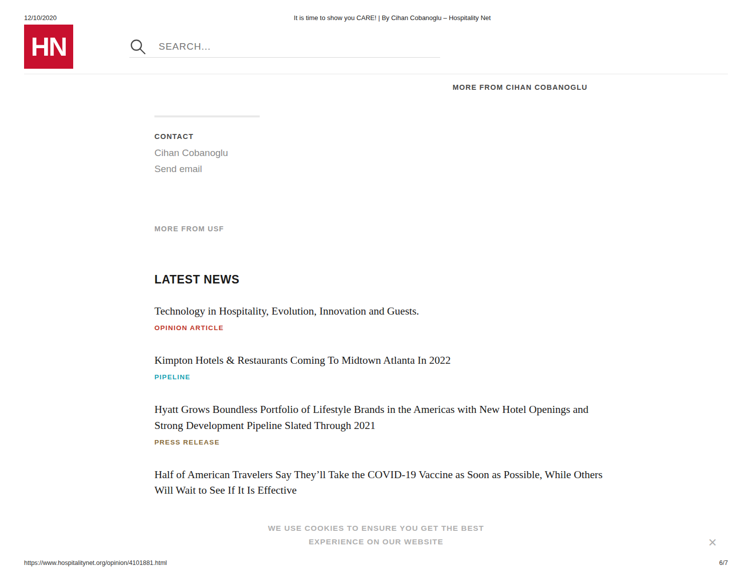12/10/2020
It is time to show you CARE! | By Cihan Cobanoglu – Hospitality Net
HN
MORE FROM CIHAN COBANOGLU
CONTACT
Cihan Cobanoglu
Send email
MORE FROM USF
LATEST NEWS
Technology in Hospitality, Evolution, Innovation and Guests.
OPINION ARTICLE
Kimpton Hotels & Restaurants Coming To Midtown Atlanta In 2022
PIPELINE
Hyatt Grows Boundless Portfolio of Lifestyle Brands in the Americas with New Hotel Openings and Strong Development Pipeline Slated Through 2021
PRESS RELEASE
Half of American Travelers Say They’ll Take the COVID-19 Vaccine as Soon as Possible, While Others Will Wait to See If It Is Effective
WE USE COOKIES TO ENSURE YOU GET THE BEST
EXPERIENCE ON OUR WEBSITE
✕
https://www.hospitalitynet.org/opinion/4101881.html 6/7